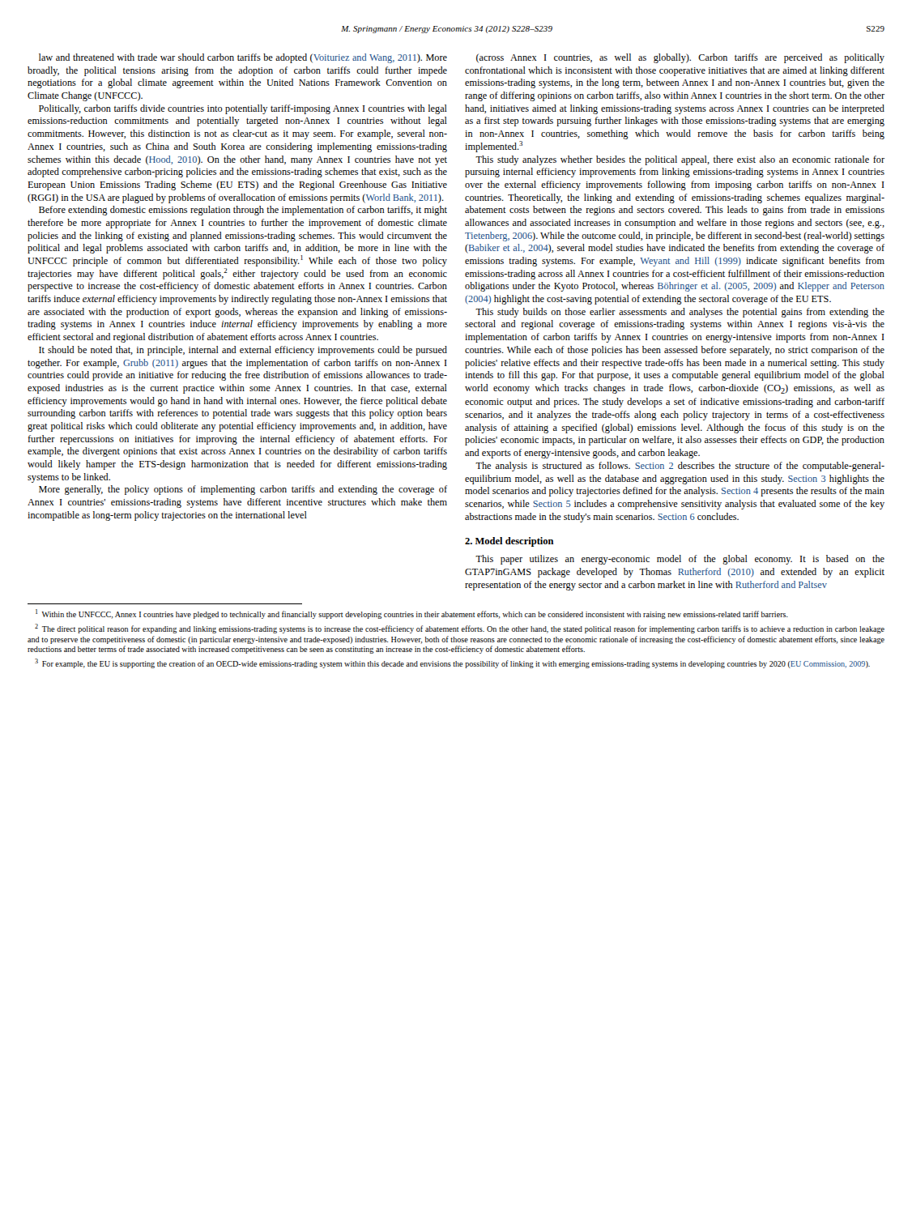M. Springmann / Energy Economics 34 (2012) S228–S239S229
law and threatened with trade war should carbon tariffs be adopted (Voituriez and Wang, 2011). More broadly, the political tensions arising from the adoption of carbon tariffs could further impede negotiations for a global climate agreement within the United Nations Framework Convention on Climate Change (UNFCCC).
Politically, carbon tariffs divide countries into potentially tariff-imposing Annex I countries with legal emissions-reduction commitments and potentially targeted non-Annex I countries without legal commitments. However, this distinction is not as clear-cut as it may seem. For example, several non-Annex I countries, such as China and South Korea are considering implementing emissions-trading schemes within this decade (Hood, 2010). On the other hand, many Annex I countries have not yet adopted comprehensive carbon-pricing policies and the emissions-trading schemes that exist, such as the European Union Emissions Trading Scheme (EU ETS) and the Regional Greenhouse Gas Initiative (RGGI) in the USA are plagued by problems of overallocation of emissions permits (World Bank, 2011).
Before extending domestic emissions regulation through the implementation of carbon tariffs, it might therefore be more appropriate for Annex I countries to further the improvement of domestic climate policies and the linking of existing and planned emissions-trading schemes. This would circumvent the political and legal problems associated with carbon tariffs and, in addition, be more in line with the UNFCCC principle of common but differentiated responsibility.1 While each of those two policy trajectories may have different political goals,2 either trajectory could be used from an economic perspective to increase the cost-efficiency of domestic abatement efforts in Annex I countries. Carbon tariffs induce external efficiency improvements by indirectly regulating those non-Annex I emissions that are associated with the production of export goods, whereas the expansion and linking of emissions-trading systems in Annex I countries induce internal efficiency improvements by enabling a more efficient sectoral and regional distribution of abatement efforts across Annex I countries.
It should be noted that, in principle, internal and external efficiency improvements could be pursued together. For example, Grubb (2011) argues that the implementation of carbon tariffs on non-Annex I countries could provide an initiative for reducing the free distribution of emissions allowances to trade-exposed industries as is the current practice within some Annex I countries. In that case, external efficiency improvements would go hand in hand with internal ones. However, the fierce political debate surrounding carbon tariffs with references to potential trade wars suggests that this policy option bears great political risks which could obliterate any potential efficiency improvements and, in addition, have further repercussions on initiatives for improving the internal efficiency of abatement efforts. For example, the divergent opinions that exist across Annex I countries on the desirability of carbon tariffs would likely hamper the ETS-design harmonization that is needed for different emissions-trading systems to be linked.
More generally, the policy options of implementing carbon tariffs and extending the coverage of Annex I countries' emissions-trading systems have different incentive structures which make them incompatible as long-term policy trajectories on the international level
(across Annex I countries, as well as globally). Carbon tariffs are perceived as politically confrontational which is inconsistent with those cooperative initiatives that are aimed at linking different emissions-trading systems, in the long term, between Annex I and non-Annex I countries but, given the range of differing opinions on carbon tariffs, also within Annex I countries in the short term. On the other hand, initiatives aimed at linking emissions-trading systems across Annex I countries can be interpreted as a first step towards pursuing further linkages with those emissions-trading systems that are emerging in non-Annex I countries, something which would remove the basis for carbon tariffs being implemented.3
This study analyzes whether besides the political appeal, there exist also an economic rationale for pursuing internal efficiency improvements from linking emissions-trading systems in Annex I countries over the external efficiency improvements following from imposing carbon tariffs on non-Annex I countries. Theoretically, the linking and extending of emissions-trading schemes equalizes marginal-abatement costs between the regions and sectors covered. This leads to gains from trade in emissions allowances and associated increases in consumption and welfare in those regions and sectors (see, e.g., Tietenberg, 2006). While the outcome could, in principle, be different in second-best (real-world) settings (Babiker et al., 2004), several model studies have indicated the benefits from extending the coverage of emissions trading systems. For example, Weyant and Hill (1999) indicate significant benefits from emissions-trading across all Annex I countries for a cost-efficient fulfillment of their emissions-reduction obligations under the Kyoto Protocol, whereas Böhringer et al. (2005, 2009) and Klepper and Peterson (2004) highlight the cost-saving potential of extending the sectoral coverage of the EU ETS.
This study builds on those earlier assessments and analyses the potential gains from extending the sectoral and regional coverage of emissions-trading systems within Annex I regions vis-à-vis the implementation of carbon tariffs by Annex I countries on energy-intensive imports from non-Annex I countries. While each of those policies has been assessed before separately, no strict comparison of the policies' relative effects and their respective trade-offs has been made in a numerical setting. This study intends to fill this gap. For that purpose, it uses a computable general equilibrium model of the global world economy which tracks changes in trade flows, carbon-dioxide (CO2) emissions, as well as economic output and prices. The study develops a set of indicative emissions-trading and carbon-tariff scenarios, and it analyzes the trade-offs along each policy trajectory in terms of a cost-effectiveness analysis of attaining a specified (global) emissions level. Although the focus of this study is on the policies' economic impacts, in particular on welfare, it also assesses their effects on GDP, the production and exports of energy-intensive goods, and carbon leakage.
The analysis is structured as follows. Section 2 describes the structure of the computable-general-equilibrium model, as well as the database and aggregation used in this study. Section 3 highlights the model scenarios and policy trajectories defined for the analysis. Section 4 presents the results of the main scenarios, while Section 5 includes a comprehensive sensitivity analysis that evaluated some of the key abstractions made in the study's main scenarios. Section 6 concludes.
2. Model description
This paper utilizes an energy-economic model of the global economy. It is based on the GTAP7inGAMS package developed by Thomas Rutherford (2010) and extended by an explicit representation of the energy sector and a carbon market in line with Rutherford and Paltsev
1 Within the UNFCCC, Annex I countries have pledged to technically and financially support developing countries in their abatement efforts, which can be considered inconsistent with raising new emissions-related tariff barriers.
2 The direct political reason for expanding and linking emissions-trading systems is to increase the cost-efficiency of abatement efforts. On the other hand, the stated political reason for implementing carbon tariffs is to achieve a reduction in carbon leakage and to preserve the competitiveness of domestic (in particular energy-intensive and trade-exposed) industries. However, both of those reasons are connected to the economic rationale of increasing the cost-efficiency of domestic abatement efforts, since leakage reductions and better terms of trade associated with increased competitiveness can be seen as constituting an increase in the cost-efficiency of domestic abatement efforts.
3 For example, the EU is supporting the creation of an OECD-wide emissions-trading system within this decade and envisions the possibility of linking it with emerging emissions-trading systems in developing countries by 2020 (EU Commission, 2009).